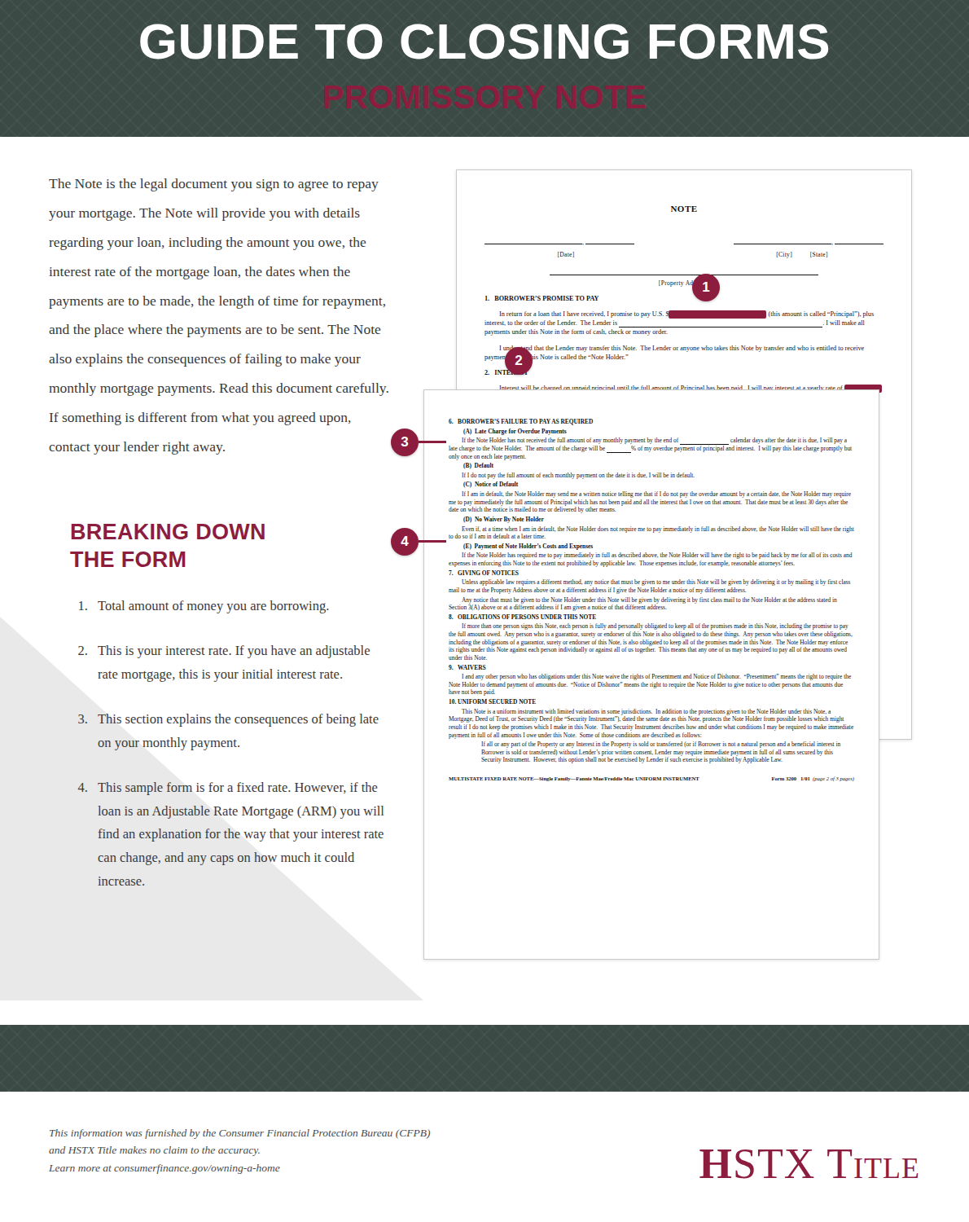GUIDE TO CLOSING FORMS
PROMISSORY NOTE
The Note is the legal document you sign to agree to repay your mortgage. The Note will provide you with details regarding your loan, including the amount you owe, the interest rate of the mortgage loan, the dates when the payments are to be made, the length of time for repayment, and the place where the payments are to be sent. The Note also explains the consequences of failing to make your monthly mortgage payments. Read this document carefully. If something is different from what you agreed upon, contact your lender right away.
BREAKING DOWN
THE FORM
Total amount of money you are borrowing.
This is your interest rate. If you have an adjustable rate mortgage, this is your initial interest rate.
This section explains the consequences of being late on your monthly payment.
This sample form is for a fixed rate. However, if the loan is an Adjustable Rate Mortgage (ARM) you will find an explanation for the way that your interest rate can change, and any caps on how much it could increase.
NOTE
, ,
[Date] [City] [State]
[Property Address]
1. BORROWER’S PROMISE TO PAY
In return for a loan that I have received, I promise to pay U.S. $ (this amount is called “Principal”), plus interest, to the order of the Lender. The Lender is . I will make all payments under this Note in the form of cash, check or money order.
I understand that the Lender may transfer this Note. The Lender or anyone who takes this Note by transfer and who is entitled to receive payments under this Note is called the “Note Holder.”
2. INTEREST
Interest will be charged on unpaid principal until the full amount of Principal has been paid. I will pay interest at a yearly rate of %.
The interest rate required by this Section 2 is the rate I will pay both before and after any default described in Section 6(B) of this Note.
6. BORROWER’S FAILURE TO PAY AS REQUIRED
(A) Late Charge for Overdue Payments
If the Note Holder has not received the full amount of any monthly payment by the end of calendar days after the date it is due, I will pay a late charge to the Note Holder. The amount of the charge will be % of my overdue payment of principal and interest. I will pay this late charge promptly but only once on each late payment.
(B) Default
If I do not pay the full amount of each monthly payment on the date it is due, I will be in default.
(C) Notice of Default
If I am in default, the Note Holder may send me a written notice telling me that if I do not pay the overdue amount by a certain date, the Note Holder may require me to pay immediately the full amount of Principal which has not been paid and all the interest that I owe on that amount. That date must be at least 30 days after the date on which the notice is mailed to me or delivered by other means.
(D) No Waiver By Note Holder
Even if, at a time when I am in default, the Note Holder does not require me to pay immediately in full as described above, the Note Holder will still have the right to do so if I am in default at a later time.
(E) Payment of Note Holder’s Costs and Expenses
If the Note Holder has required me to pay immediately in full as described above, the Note Holder will have the right to be paid back by me for all of its costs and expenses in enforcing this Note to the extent not prohibited by applicable law. Those expenses include, for example, reasonable attorneys’ fees.
7. GIVING OF NOTICES
Unless applicable law requires a different method, any notice that must be given to me under this Note will be given by delivering it or by mailing it by first class mail to me at the Property Address above or at a different address if I give the Note Holder a notice of my different address.
Any notice that must be given to the Note Holder under this Note will be given by delivering it by first class mail to the Note Holder at the address stated in Section 3(A) above or at a different address if I am given a notice of that different address.
8. OBLIGATIONS OF PERSONS UNDER THIS NOTE
If more than one person signs this Note, each person is fully and personally obligated to keep all of the promises made in this Note, including the promise to pay the full amount owed. Any person who is a guarantor, surety or endorser of this Note is also obligated to do these things. Any person who takes over these obligations, including the obligations of a guarantor, surety or endorser of this Note, is also obligated to keep all of the promises made in this Note. The Note Holder may enforce its rights under this Note against each person individually or against all of us together. This means that any one of us may be required to pay all of the amounts owed under this Note.
9. WAIVERS
I and any other person who has obligations under this Note waive the rights of Presentment and Notice of Dishonor. “Presentment” means the right to require the Note Holder to demand payment of amounts due. “Notice of Dishonor” means the right to require the Note Holder to give notice to other persons that amounts due have not been paid.
10. UNIFORM SECURED NOTE
This Note is a uniform instrument with limited variations in some jurisdictions. In addition to the protections given to the Note Holder under this Note, a Mortgage, Deed of Trust, or Security Deed (the “Security Instrument”), dated the same date as this Note, protects the Note Holder from possible losses which might result if I do not keep the promises which I make in this Note. That Security Instrument describes how and under what conditions I may be required to make immediate payment in full of all amounts I owe under this Note. Some of those conditions are described as follows:
If all or any part of the Property or any Interest in the Property is sold or transferred (or if Borrower is not a natural person and a beneficial interest in Borrower is sold or transferred) without Lender’s prior written consent, Lender may require immediate payment in full of all sums secured by this Security Instrument. However, this option shall not be exercised by Lender if such exercise is prohibited by Applicable Law.
MULTISTATE FIXED RATE NOTE—Single Family—Fannie Mae/Freddie Mac UNIFORM INSTRUMENT Form 3200 1/01 (page 2 of 3 pages)
1
2
3
4
This information was furnished by the Consumer Financial Protection Bureau (CFPB)
and HSTX Title makes no claim to the accuracy.
Learn more at consumerfinance.gov/owning-a-home
HSTX Title